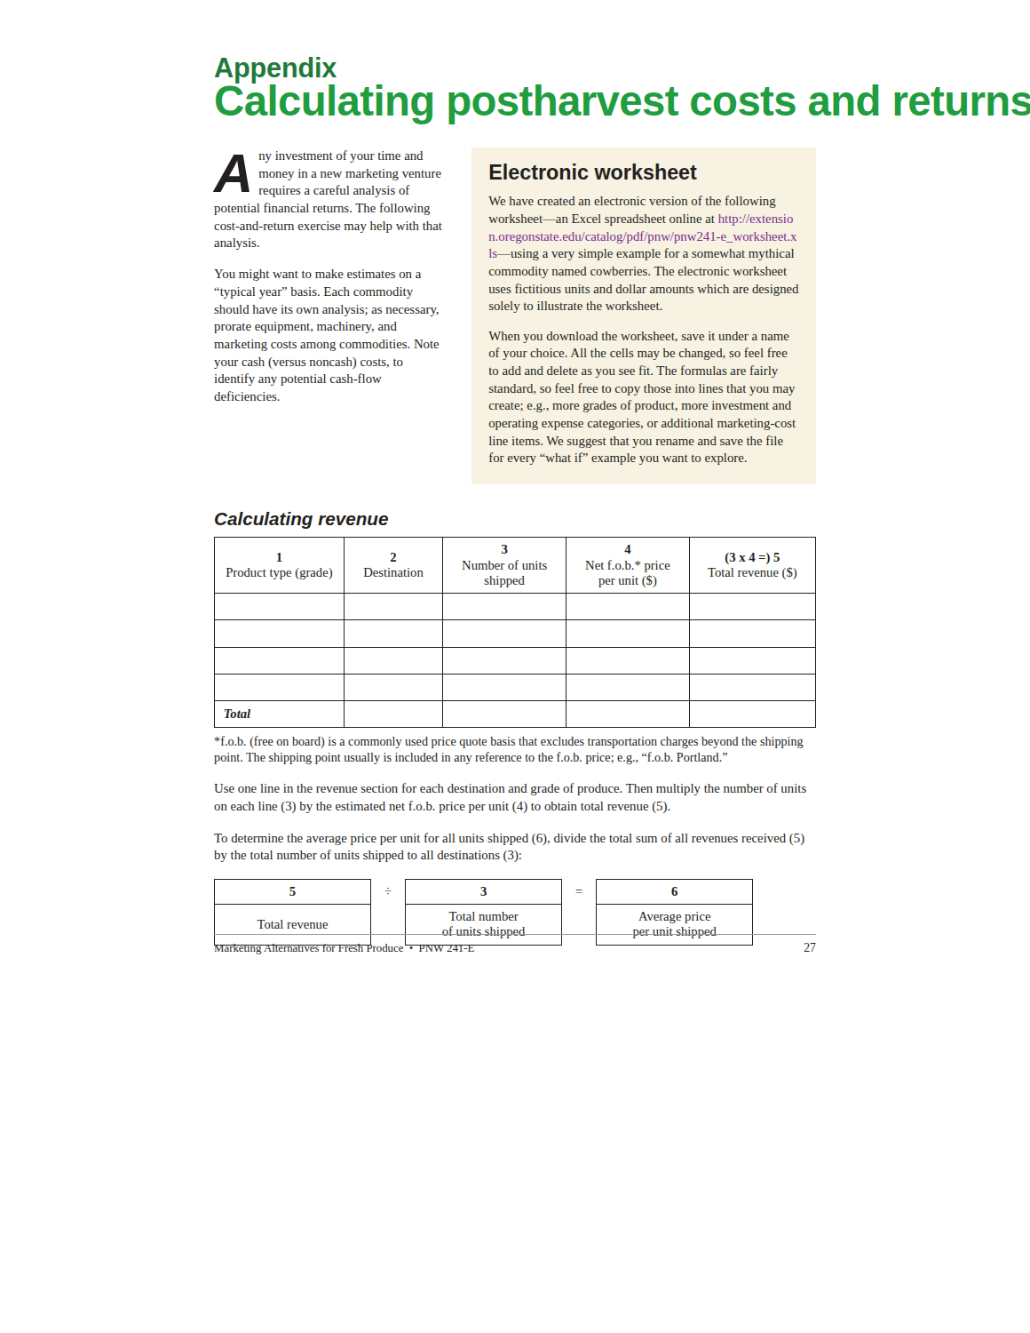Appendix
Calculating postharvest costs and returns
Any investment of your time and money in a new marketing venture requires a careful analysis of potential financial returns. The following cost-and-return exercise may help with that analysis.
You might want to make estimates on a “typical year” basis. Each commodity should have its own analysis; as necessary, prorate equipment, machinery, and marketing costs among commodities. Note your cash (versus noncash) costs, to identify any potential cash-flow deficiencies.
Electronic worksheet
We have created an electronic version of the following worksheet—an Excel spreadsheet online at http://extension.oregonstate.edu/catalog/pdf/pnw/pnw241-e_worksheet.xls—using a very simple example for a somewhat mythical commodity named cowberries. The electronic worksheet uses fictitious units and dollar amounts which are designed solely to illustrate the worksheet.
When you download the worksheet, save it under a name of your choice. All the cells may be changed, so feel free to add and delete as you see fit. The formulas are fairly standard, so feel free to copy those into lines that you may create; e.g., more grades of product, more investment and operating expense categories, or additional marketing-cost line items. We suggest that you rename and save the file for every “what if” example you want to explore.
Calculating revenue
| 1 Product type (grade) | 2 Destination | 3 Number of units shipped | 4 Net f.o.b.* price per unit ($) | (3 x 4 =) 5 Total revenue ($) |
| --- | --- | --- | --- | --- |
| Total | | | | |
*f.o.b. (free on board) is a commonly used price quote basis that excludes transportation charges beyond the shipping point. The shipping point usually is included in any reference to the f.o.b. price; e.g., “f.o.b. Portland.”
Use one line in the revenue section for each destination and grade of produce. Then multiply the number of units on each line (3) by the estimated net f.o.b. price per unit (4) to obtain total revenue (5).
To determine the average price per unit for all units shipped (6), divide the total sum of all revenues received (5) by the total number of units shipped to all destinations (3):
| 5 | ÷ | 3 | = | 6 |
| --- | --- | --- | --- | --- |
| Total revenue | | Total number of units shipped | | Average price per unit shipped |
Marketing Alternatives for Fresh Produce • PNW 241-E
27